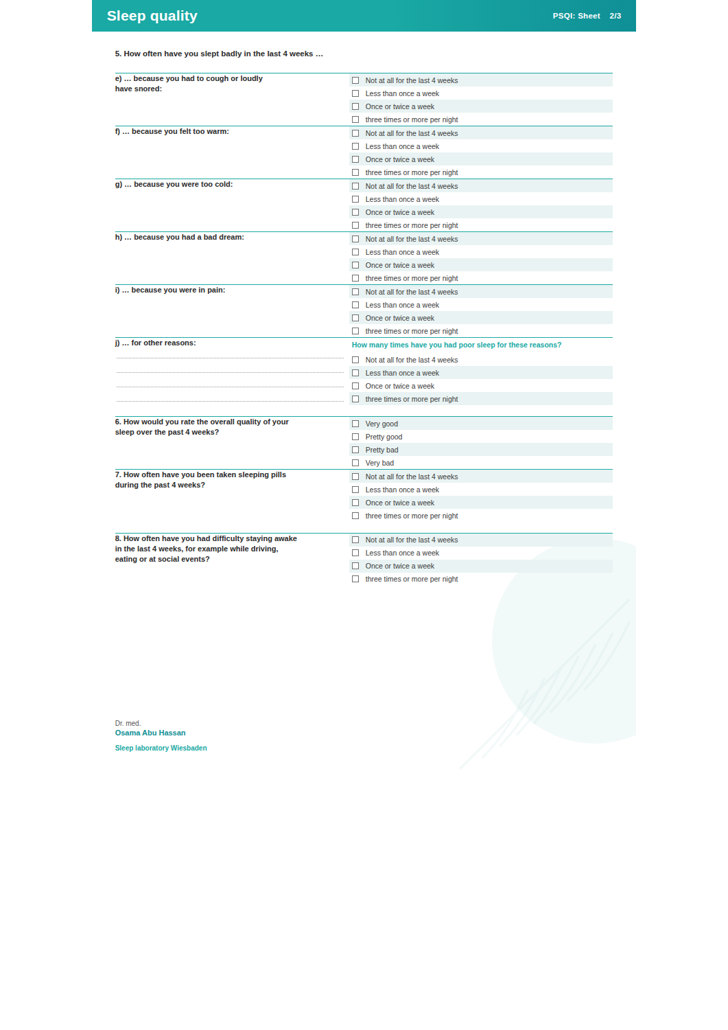Sleep quality
PSQI: Sheet 2/3
5. How often have you slept badly in the last 4 weeks …
| e) … because you had to cough or loudly have snored: | Not at all for the last 4 weeks Less than once a week Once or twice a week three times or more per night |
| f) … because you felt too warm: | Not at all for the last 4 weeks Less than once a week Once or twice a week three times or more per night |
| g) … because you were too cold: | Not at all for the last 4 weeks Less than once a week Once or twice a week three times or more per night |
| h) … because you had a bad dream: | Not at all for the last 4 weeks Less than once a week Once or twice a week three times or more per night |
| i) … because you were in pain: | Not at all for the last 4 weeks Less than once a week Once or twice a week three times or more per night |
| j) … for other reasons: | How many times have you had poor sleep for these reasons? Not at all for the last 4 weeks Less than once a week Once or twice a week three times or more per night |
| 6. How would you rate the overall quality of your sleep over the past 4 weeks? | Very good Pretty good Pretty bad Very bad |
| 7. How often have you been taken sleeping pills during the past 4 weeks? | Not at all for the last 4 weeks Less than once a week Once or twice a week three times or more per night |
| 8. How often have you had difficulty staying awake in the last 4 weeks, for example while driving, eating or at social events? | Not at all for the last 4 weeks Less than once a week Once or twice a week three times or more per night |
Dr. med.
Osama Abu Hassan
Sleep laboratory Wiesbaden